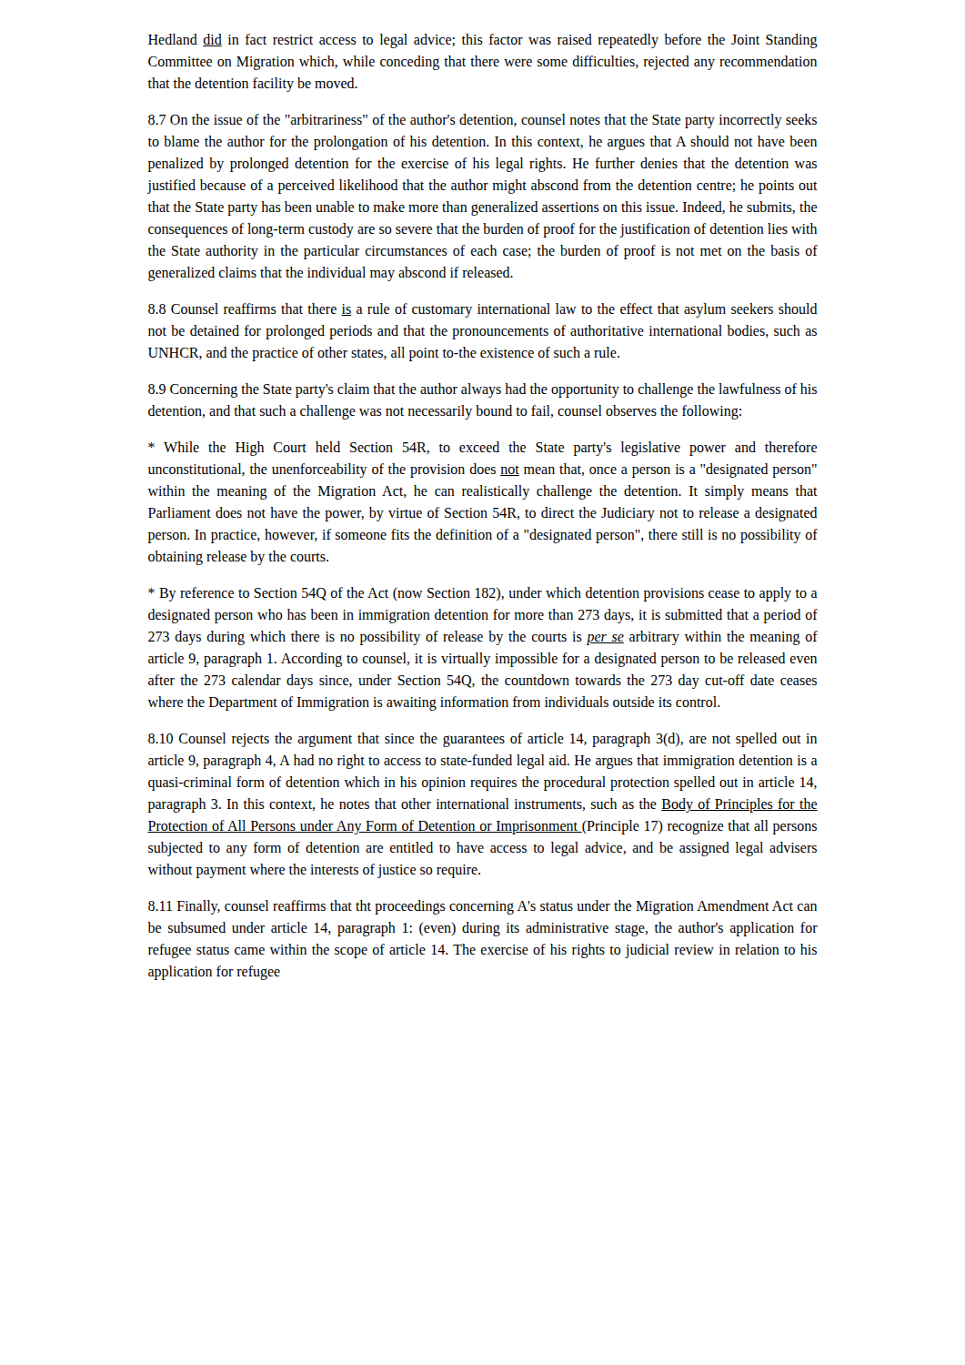Hedland did in fact restrict access to legal advice; this factor was raised repeatedly before the Joint Standing Committee on Migration which, while conceding that there were some difficulties, rejected any recommendation that the detention facility be moved.
8.7 On the issue of the "arbitrariness" of the author's detention, counsel notes that the State party incorrectly seeks to blame the author for the prolongation of his detention. In this context, he argues that A should not have been penalized by prolonged detention for the exercise of his legal rights. He further denies that the detention was justified because of a perceived likelihood that the author might abscond from the detention centre; he points out that the State party has been unable to make more than generalized assertions on this issue. Indeed, he submits, the consequences of long-term custody are so severe that the burden of proof for the justification of detention lies with the State authority in the particular circumstances of each case; the burden of proof is not met on the basis of generalized claims that the individual may abscond if released.
8.8 Counsel reaffirms that there is a rule of customary international law to the effect that asylum seekers should not be detained for prolonged periods and that the pronouncements of authoritative international bodies, such as UNHCR, and the practice of other states, all point to-the existence of such a rule.
8.9 Concerning the State party's claim that the author always had the opportunity to challenge the lawfulness of his detention, and that such a challenge was not necessarily bound to fail, counsel observes the following:
* While the High Court held Section 54R, to exceed the State party's legislative power and therefore unconstitutional, the unenforceability of the provision does not mean that, once a person is a "designated person" within the meaning of the Migration Act, he can realistically challenge the detention. It simply means that Parliament does not have the power, by virtue of Section 54R, to direct the Judiciary not to release a designated person. In practice, however, if someone fits the definition of a "designated person", there still is no possibility of obtaining release by the courts.
* By reference to Section 54Q of the Act (now Section 182), under which detention provisions cease to apply to a designated person who has been in immigration detention for more than 273 days, it is submitted that a period of 273 days during which there is no possibility of release by the courts is per se arbitrary within the meaning of article 9, paragraph 1. According to counsel, it is virtually impossible for a designated person to be released even after the 273 calendar days since, under Section 54Q, the countdown towards the 273 day cut-off date ceases where the Department of Immigration is awaiting information from individuals outside its control.
8.10 Counsel rejects the argument that since the guarantees of article 14, paragraph 3(d), are not spelled out in article 9, paragraph 4, A had no right to access to state-funded legal aid. He argues that immigration detention is a quasi-criminal form of detention which in his opinion requires the procedural protection spelled out in article 14, paragraph 3. In this context, he notes that other international instruments, such as the Body of Principles for the Protection of All Persons under Any Form of Detention or Imprisonment (Principle 17) recognize that all persons subjected to any form of detention are entitled to have access to legal advice, and be assigned legal advisers without payment where the interests of justice so require.
8.11 Finally, counsel reaffirms that tht proceedings concerning A's status under the Migration Amendment Act can be subsumed under article 14, paragraph 1: (even) during its administrative stage, the author's application for refugee status came within the scope of article 14. The exercise of his rights to judicial review in relation to his application for refugee